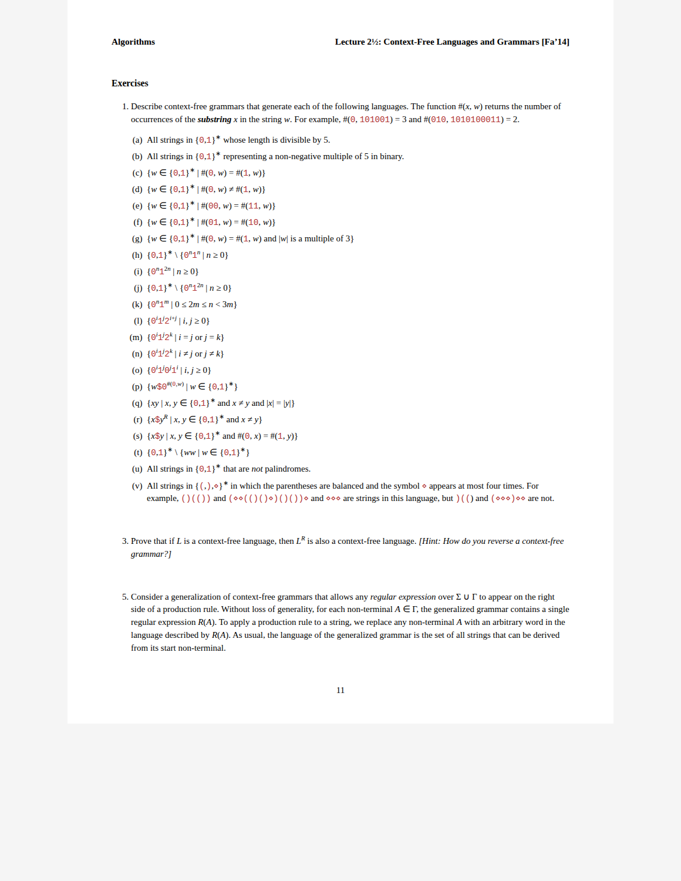Algorithms
Lecture 2½: Context-Free Languages and Grammars [Fa’14]
Exercises
Describe context-free grammars that generate each of the following languages. The function #(x, w) returns the number of occurrences of the substring x in the string w. For example, #(0, 101001) = 3 and #(010, 1010100011) = 2.
All strings in {0,1}∗ whose length is divisible by 5.
All strings in {0,1}∗ representing a non-negative multiple of 5 in binary.
{w ∈ {0,1}∗ | #(0, w) = #(1, w)}
{w ∈ {0,1}∗ | #(0, w) ≠ #(1, w)}
{w ∈ {0,1}∗ | #(00, w) = #(11, w)}
{w ∈ {0,1}∗ | #(01, w) = #(10, w)}
{w ∈ {0,1}∗ | #(0, w) = #(1, w) and |w| is a multiple of 3}
{0,1}∗ \ {0n1n | n ≥ 0}
{0n12n | n ≥ 0}
{0,1}∗ \ {0n12n | n ≥ 0}
{0n1m | 0 ≤ 2m ≤ n < 3m}
{0i1j2i+j | i, j ≥ 0}
{0i1j2k | i = j or j = k}
{0i1j2k | i ≠ j or j ≠ k}
{0i1j0j1i | i, j ≥ 0}
{w$0#(0,w) | w ∈ {0,1}∗}
{xy | x, y ∈ {0,1}∗ and x ≠ y and |x| = |y|}
{x$yR | x, y ∈ {0,1}∗ and x ≠ y}
{x$y | x, y ∈ {0,1}∗ and #(0, x) = #(1, y)}
{0,1}∗ \ {ww | w ∈ {0,1}∗}
All strings in {0,1}∗ that are not palindromes.
All strings in {(,),⋄}∗ in which the parentheses are balanced and the symbol ⋄ appears at most four times. For example, ()(()) and (⋄⋄(()()⋄)()())⋄ and ⋄⋄⋄ are strings in this language, but )(() and (⋄⋄⋄)⋄⋄ are not.
Prove that if L is a context-free language, then LR is also a context-free language. [Hint: How do you reverse a context-free grammar?]
Consider a generalization of context-free grammars that allows any regular expression over Σ ∪ Γ to appear on the right side of a production rule. Without loss of generality, for each non-terminal A ∈ Γ, the generalized grammar contains a single regular expression R(A). To apply a production rule to a string, we replace any non-terminal A with an arbitrary word in the language described by R(A). As usual, the language of the generalized grammar is the set of all strings that can be derived from its start non-terminal.
11